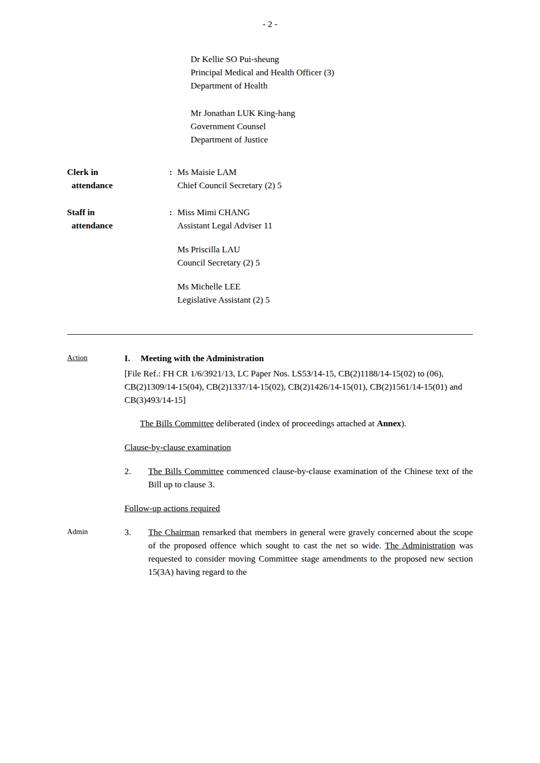- 2 -
Dr Kellie SO Pui-sheung
Principal Medical and Health Officer (3)
Department of Health
Mr Jonathan LUK King-hang
Government Counsel
Department of Justice
| Clerk in attendance | : | Ms Maisie LAM Chief Council Secretary (2) 5 |
| Staff in attendance | : | Miss Mimi CHANG Assistant Legal Adviser 11 Ms Priscilla LAU Council Secretary (2) 5 Ms Michelle LEE Legislative Assistant (2) 5 |
Action
I. Meeting with the Administration
[File Ref.: FH CR 1/6/3921/13, LC Paper Nos. LS53/14-15, CB(2)1188/14-15(02) to (06), CB(2)1309/14-15(04), CB(2)1337/14-15(02), CB(2)1426/14-15(01), CB(2)1561/14-15(01) and CB(3)493/14-15]
The Bills Committee deliberated (index of proceedings attached at Annex).
Clause-by-clause examination
2. The Bills Committee commenced clause-by-clause examination of the Chinese text of the Bill up to clause 3.
Follow-up actions required
Admin
3. The Chairman remarked that members in general were gravely concerned about the scope of the proposed offence which sought to cast the net so wide. The Administration was requested to consider moving Committee stage amendments to the proposed new section 15(3A) having regard to the